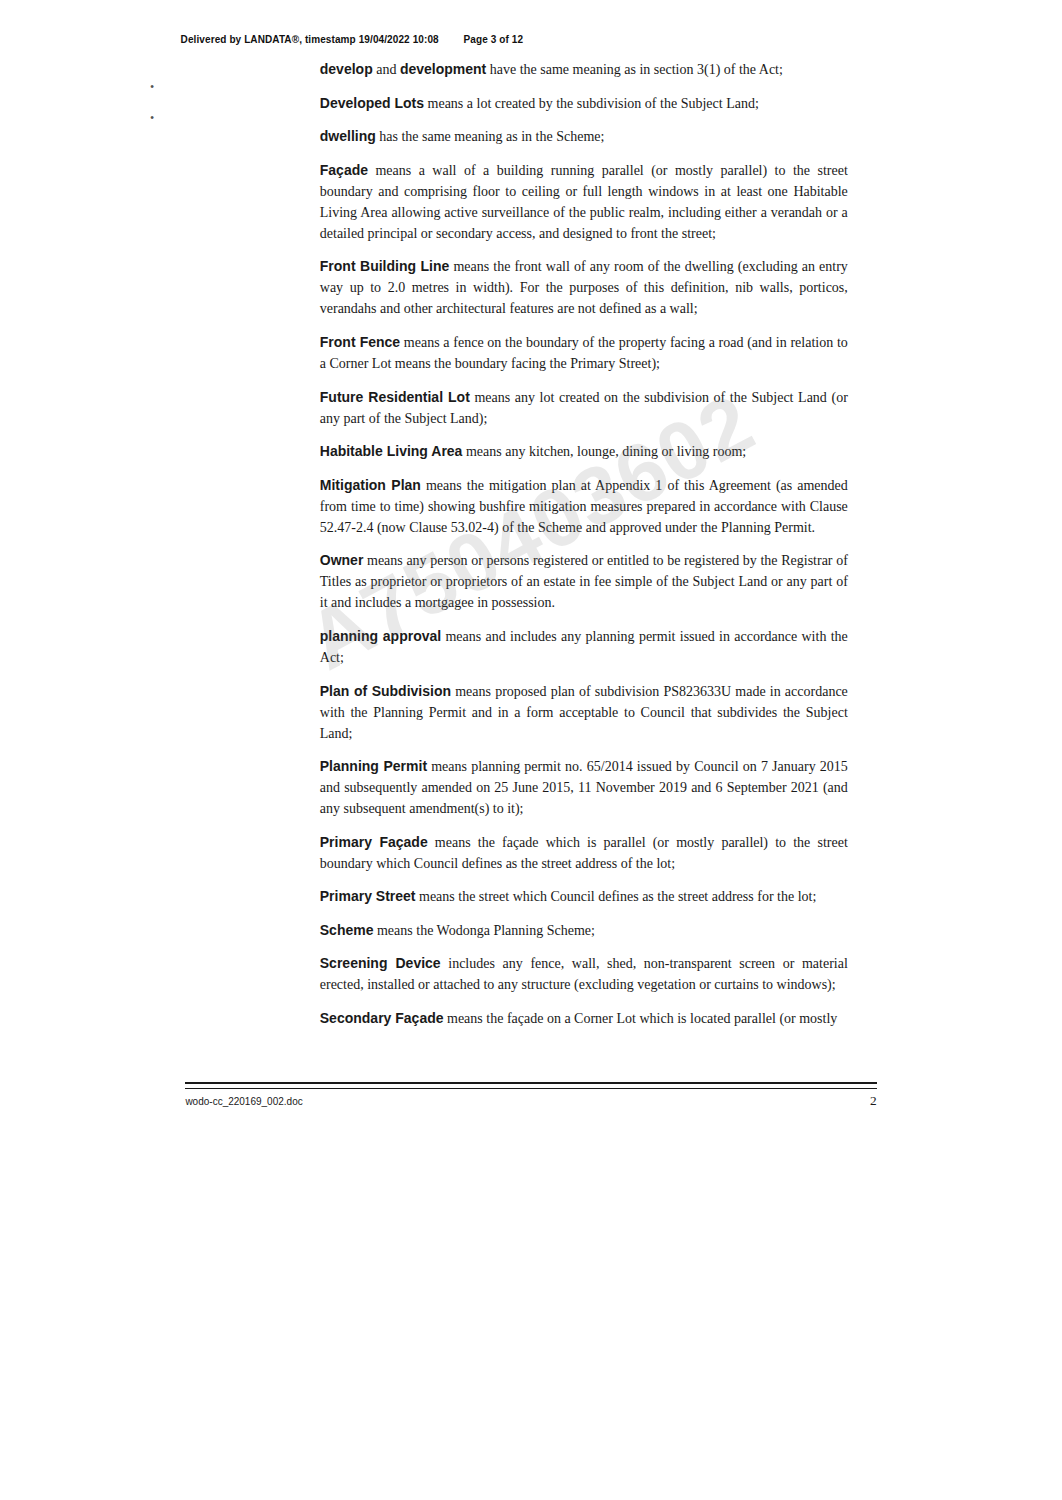Delivered by LANDATA®, timestamp 19/04/2022 10:08 Page 3 of 12
•
•
A750403602
develop and development have the same meaning as in section 3(1) of the Act;
Developed Lots means a lot created by the subdivision of the Subject Land;
dwelling has the same meaning as in the Scheme;
Façade means a wall of a building running parallel (or mostly parallel) to the street boundary and comprising floor to ceiling or full length windows in at least one Habitable Living Area allowing active surveillance of the public realm, including either a verandah or a detailed principal or secondary access, and designed to front the street;
Front Building Line means the front wall of any room of the dwelling (excluding an entry way up to 2.0 metres in width). For the purposes of this definition, nib walls, porticos, verandahs and other architectural features are not defined as a wall;
Front Fence means a fence on the boundary of the property facing a road (and in relation to a Corner Lot means the boundary facing the Primary Street);
Future Residential Lot means any lot created on the subdivision of the Subject Land (or any part of the Subject Land);
Habitable Living Area means any kitchen, lounge, dining or living room;
Mitigation Plan means the mitigation plan at Appendix 1 of this Agreement (as amended from time to time) showing bushfire mitigation measures prepared in accordance with Clause 52.47-2.4 (now Clause 53.02-4) of the Scheme and approved under the Planning Permit.
Owner means any person or persons registered or entitled to be registered by the Registrar of Titles as proprietor or proprietors of an estate in fee simple of the Subject Land or any part of it and includes a mortgagee in possession.
planning approval means and includes any planning permit issued in accordance with the Act;
Plan of Subdivision means proposed plan of subdivision PS823633U made in accordance with the Planning Permit and in a form acceptable to Council that subdivides the Subject Land;
Planning Permit means planning permit no. 65/2014 issued by Council on 7 January 2015 and subsequently amended on 25 June 2015, 11 November 2019 and 6 September 2021 (and any subsequent amendment(s) to it);
Primary Façade means the façade which is parallel (or mostly parallel) to the street boundary which Council defines as the street address of the lot;
Primary Street means the street which Council defines as the street address for the lot;
Scheme means the Wodonga Planning Scheme;
Screening Device includes any fence, wall, shed, non-transparent screen or material erected, installed or attached to any structure (excluding vegetation or curtains to windows);
Secondary Façade means the façade on a Corner Lot which is located parallel (or mostly
wodo-cc_220169_002.doc
2